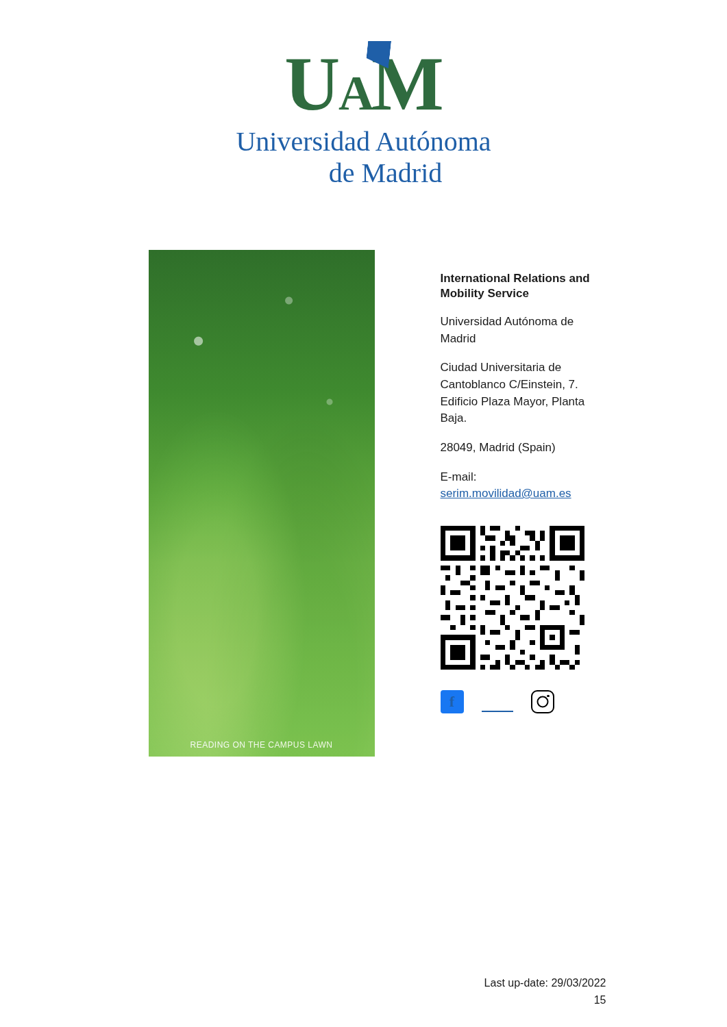UAM
Universidad Autónoma de Madrid
Reading on the campus lawn
International Relations and
Mobility Service
Universidad Autónoma de Madrid
Ciudad Universitaria de
Cantoblanco C/Einstein, 7.
Edificio Plaza Mayor, Planta
Baja.
28049, Madrid (Spain)
E-mail: serim.movilidad@uam.es
f
Last up-date: 29/03/2022
15